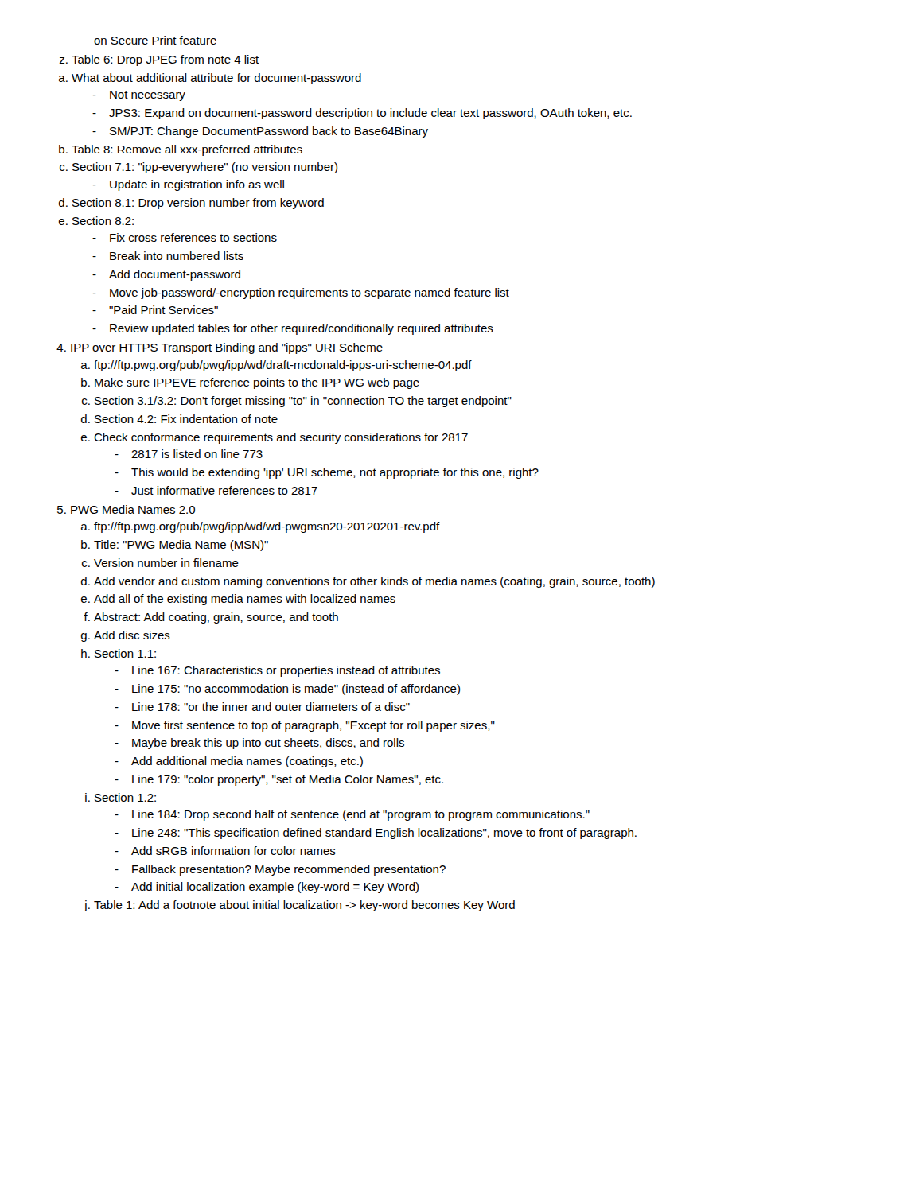on Secure Print feature
Table 6: Drop JPEG from note 4 list
What about additional attribute for document-password
Not necessary
JPS3: Expand on document-password description to include clear text password, OAuth token, etc.
SM/PJT: Change DocumentPassword back to Base64Binary
Table 8: Remove all xxx-preferred attributes
Section 7.1: "ipp-everywhere" (no version number)
Update in registration info as well
Section 8.1: Drop version number from keyword
Section 8.2:
Fix cross references to sections
Break into numbered lists
Add document-password
Move job-password/-encryption requirements to separate named feature list
"Paid Print Services"
Review updated tables for other required/conditionally required attributes
IPP over HTTPS Transport Binding and "ipps" URI Scheme
ftp://ftp.pwg.org/pub/pwg/ipp/wd/draft-mcdonald-ipps-uri-scheme-04.pdf
Make sure IPPEVE reference points to the IPP WG web page
Section 3.1/3.2: Don't forget missing "to" in "connection TO the target endpoint"
Section 4.2: Fix indentation of note
Check conformance requirements and security considerations for 2817
2817 is listed on line 773
This would be extending 'ipp' URI scheme, not appropriate for this one, right?
Just informative references to 2817
PWG Media Names 2.0
ftp://ftp.pwg.org/pub/pwg/ipp/wd/wd-pwgmsn20-20120201-rev.pdf
Title: "PWG Media Name (MSN)"
Version number in filename
Add vendor and custom naming conventions for other kinds of media names (coating, grain, source, tooth)
Add all of the existing media names with localized names
Abstract: Add coating, grain, source, and tooth
Add disc sizes
Section 1.1:
Line 167: Characteristics or properties instead of attributes
Line 175: "no accommodation is made" (instead of affordance)
Line 178: "or the inner and outer diameters of a disc"
Move first sentence to top of paragraph, "Except for roll paper sizes,"
Maybe break this up into cut sheets, discs, and rolls
Add additional media names (coatings, etc.)
Line 179: "color property", "set of Media Color Names", etc.
Section 1.2:
Line 184: Drop second half of sentence (end at "program to program communications."
Line 248: "This specification defined standard English localizations", move to front of paragraph.
Add sRGB information for color names
Fallback presentation? Maybe recommended presentation?
Add initial localization example (key-word = Key Word)
Table 1: Add a footnote about initial localization -> key-word becomes Key Word